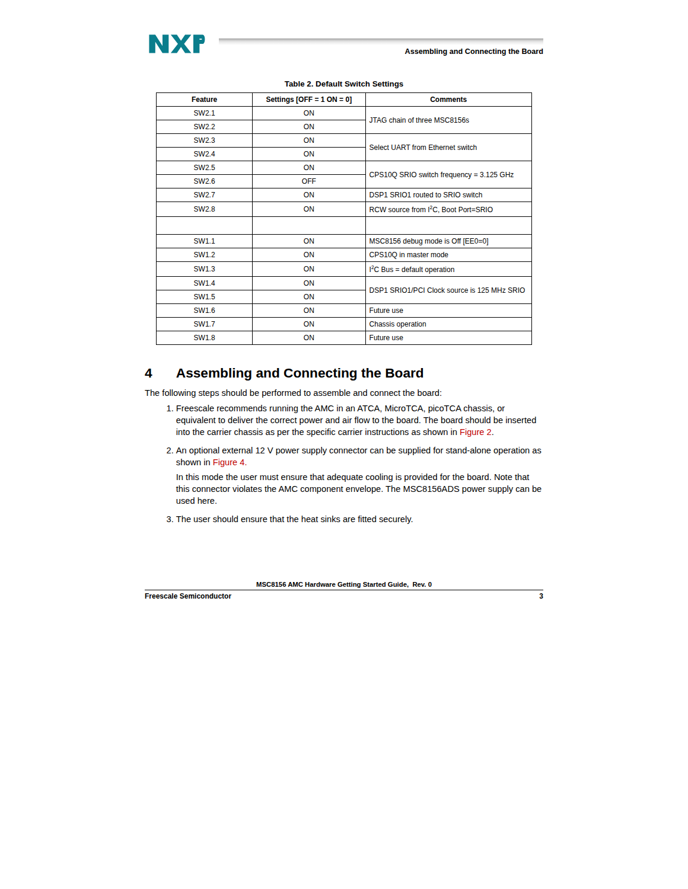Assembling and Connecting the Board
Table 2. Default Switch Settings
| Feature | Settings [OFF = 1 ON = 0] | Comments |
| --- | --- | --- |
| SW2.1 | ON | JTAG chain of three MSC8156s |
| SW2.2 | ON |
| SW2.3 | ON | Select UART from Ethernet switch |
| SW2.4 | ON |
| SW2.5 | ON | CPS10Q SRIO switch frequency = 3.125 GHz |
| SW2.6 | OFF |
| SW2.7 | ON | DSP1 SRIO1 routed to SRIO switch |
| SW2.8 | ON | RCW source from I 2 C, Boot Port=SRIO |
| SW1.1 | ON | MSC8156 debug mode is Off [EE0=0] |
| SW1.2 | ON | CPS10Q in master mode |
| SW1.3 | ON | I 2 C Bus = default operation |
| SW1.4 | ON | DSP1 SRIO1/PCI Clock source is 125 MHz SRIO |
| SW1.5 | ON |
| SW1.6 | ON | Future use |
| SW1.7 | ON | Chassis operation |
| SW1.8 | ON | Future use |
4 Assembling and Connecting the Board
The following steps should be performed to assemble and connect the board:
Freescale recommends running the AMC in an ATCA, MicroTCA, picoTCA chassis, or equivalent to deliver the correct power and air flow to the board. The board should be inserted into the carrier chassis as per the specific carrier instructions as shown in Figure 2.
An optional external 12 V power supply connector can be supplied for stand-alone operation as shown in Figure 4.
In this mode the user must ensure that adequate cooling is provided for the board. Note that this connector violates the AMC component envelope. The MSC8156ADS power supply can be used here.
The user should ensure that the heat sinks are fitted securely.
MSC8156 AMC Hardware Getting Started Guide, Rev. 0
Freescale Semiconductor 3